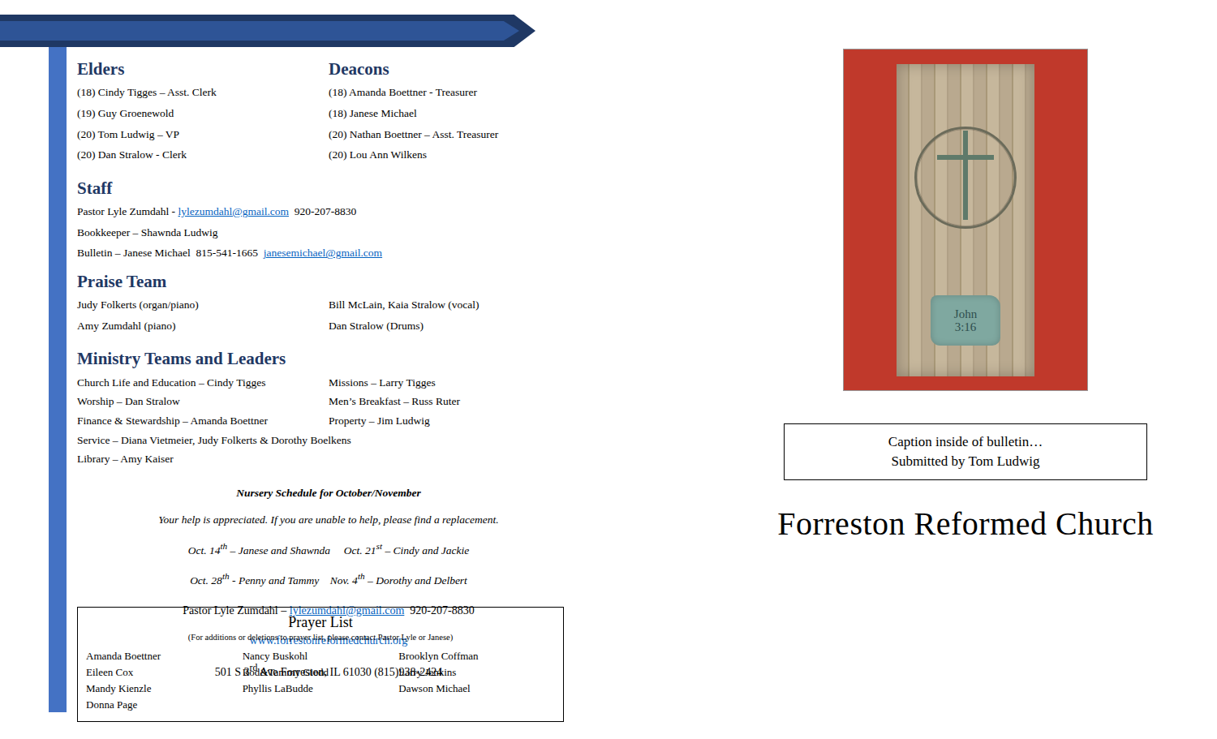Elders
(18) Cindy Tigges – Asst. Clerk
(19) Guy Groenewold
(20) Tom Ludwig – VP
(20) Dan Stralow - Clerk
Deacons
(18) Amanda Boettner - Treasurer
(18) Janese Michael
(20) Nathan Boettner – Asst. Treasurer
(20) Lou Ann Wilkens
Staff
Pastor Lyle Zumdahl - lylezumdahl@gmail.com 920-207-8830
Bookkeeper – Shawnda Ludwig
Bulletin – Janese Michael 815-541-1665 janesemichael@gmail.com
Praise Team
Judy Folkerts (organ/piano)
Amy Zumdahl (piano)
Bill McLain, Kaia Stralow (vocal)
Dan Stralow (Drums)
Ministry Teams and Leaders
Church Life and Education – Cindy Tigges
Missions – Larry Tigges
Worship – Dan Stralow
Men’s Breakfast – Russ Ruter
Finance & Stewardship – Amanda Boettner
Property – Jim Ludwig
Service – Diana Vietmeier, Judy Folkerts & Dorothy Boelkens
Library – Amy Kaiser
Nursery Schedule for October/November
Your help is appreciated. If you are unable to help, please find a replacement.
Oct. 14th – Janese and Shawnda Oct. 21st – Cindy and Jackie
Oct. 28th - Penny and Tammy Nov. 4th – Dorothy and Delbert
Pastor Lyle Zumdahl – lylezumdahl@gmail.com 920-207-8830
www.forrestonreformedchurch.org
501 S 3rd Ave Forreston, IL 61030 (815)938-2424
Prayer List
(For additions or deletions to prayer list, please contact Pastor Lyle or Janese)
Amanda Boettner
Nancy Buskohl
Brooklyn Coffman
Eileen Cox
Rod&Tammy Giedd
Larry Jenkins
Mandy Kienzle
Phyllis LaBudde
Dawson Michael
Donna Page
John
3:16
Caption inside of bulletin…
Submitted by Tom Ludwig
Forreston Reformed Church